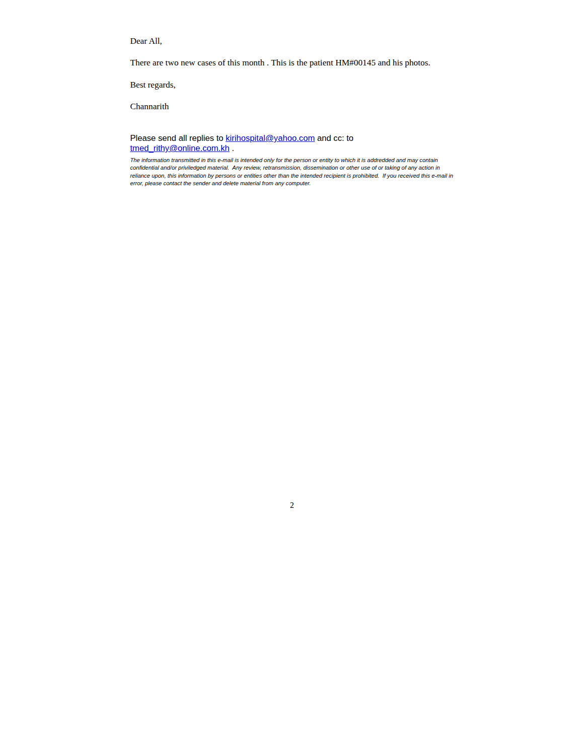Dear All,
There are two new cases of this month . This is the patient HM#00145 and his photos.
Best regards,
Channarith
Please send all replies to kirihospital@yahoo.com and cc: to tmed_rithy@online.com.kh .
The information transmitted in this e-mail is intended only for the person or entity to which it is addredded and may contain confidential and/or priviledged material. Any review, retransmission, dissemination or other use of or taking of any action in reliance upon, this information by persons or entities other than the intended recipient is prohibited. If you received this e-mail in error, please contact the sender and delete material from any computer.
2